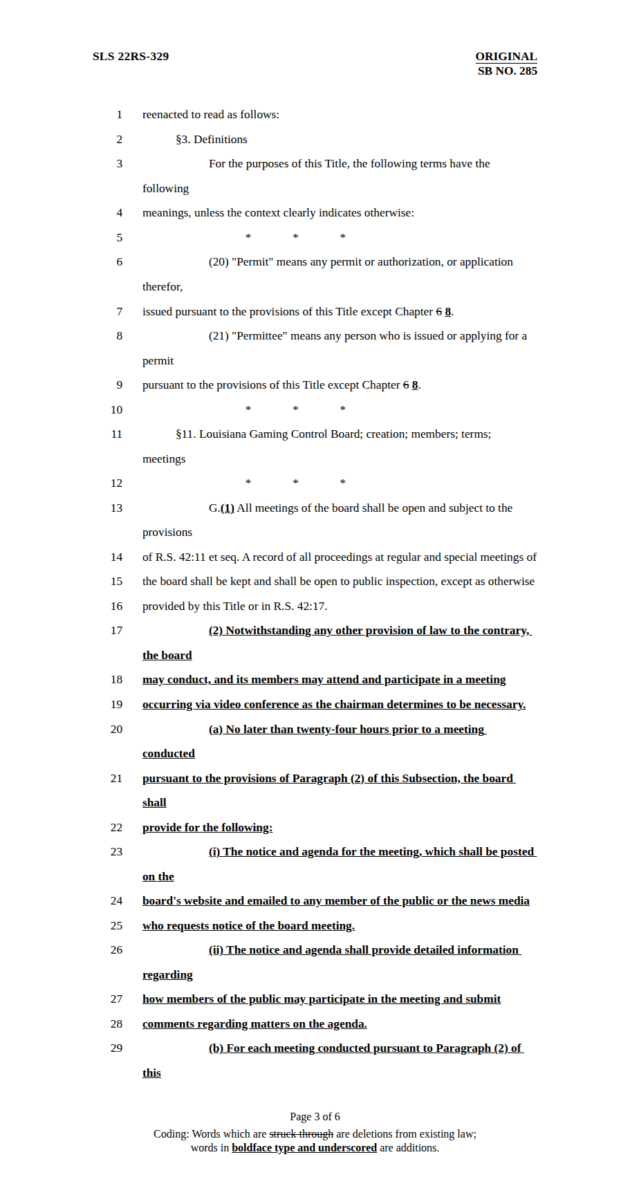SLS 22RS-329
ORIGINAL SB NO. 285
reenacted to read as follows:
§3. Definitions
For the purposes of this Title, the following terms have the following
meanings, unless the context clearly indicates otherwise:
* * *
(20) "Permit" means any permit or authorization, or application therefor,
issued pursuant to the provisions of this Title except Chapter 6 8.
(21) "Permittee" means any person who is issued or applying for a permit
pursuant to the provisions of this Title except Chapter 6 8.
* * *
§11. Louisiana Gaming Control Board; creation; members; terms; meetings
* * *
G.(1) All meetings of the board shall be open and subject to the provisions
of R.S. 42:11 et seq. A record of all proceedings at regular and special meetings of
the board shall be kept and shall be open to public inspection, except as otherwise
provided by this Title or in R.S. 42:17.
(2) Notwithstanding any other provision of law to the contrary, the board
may conduct, and its members may attend and participate in a meeting
occurring via video conference as the chairman determines to be necessary.
(a) No later than twenty-four hours prior to a meeting conducted
pursuant to the provisions of Paragraph (2) of this Subsection, the board shall
provide for the following:
(i) The notice and agenda for the meeting, which shall be posted on the
board's website and emailed to any member of the public or the news media
who requests notice of the board meeting.
(ii) The notice and agenda shall provide detailed information regarding
how members of the public may participate in the meeting and submit
comments regarding matters on the agenda.
(b) For each meeting conducted pursuant to Paragraph (2) of this
Page 3 of 6
Coding: Words which are struck through are deletions from existing law;
words in boldface type and underscored are additions.